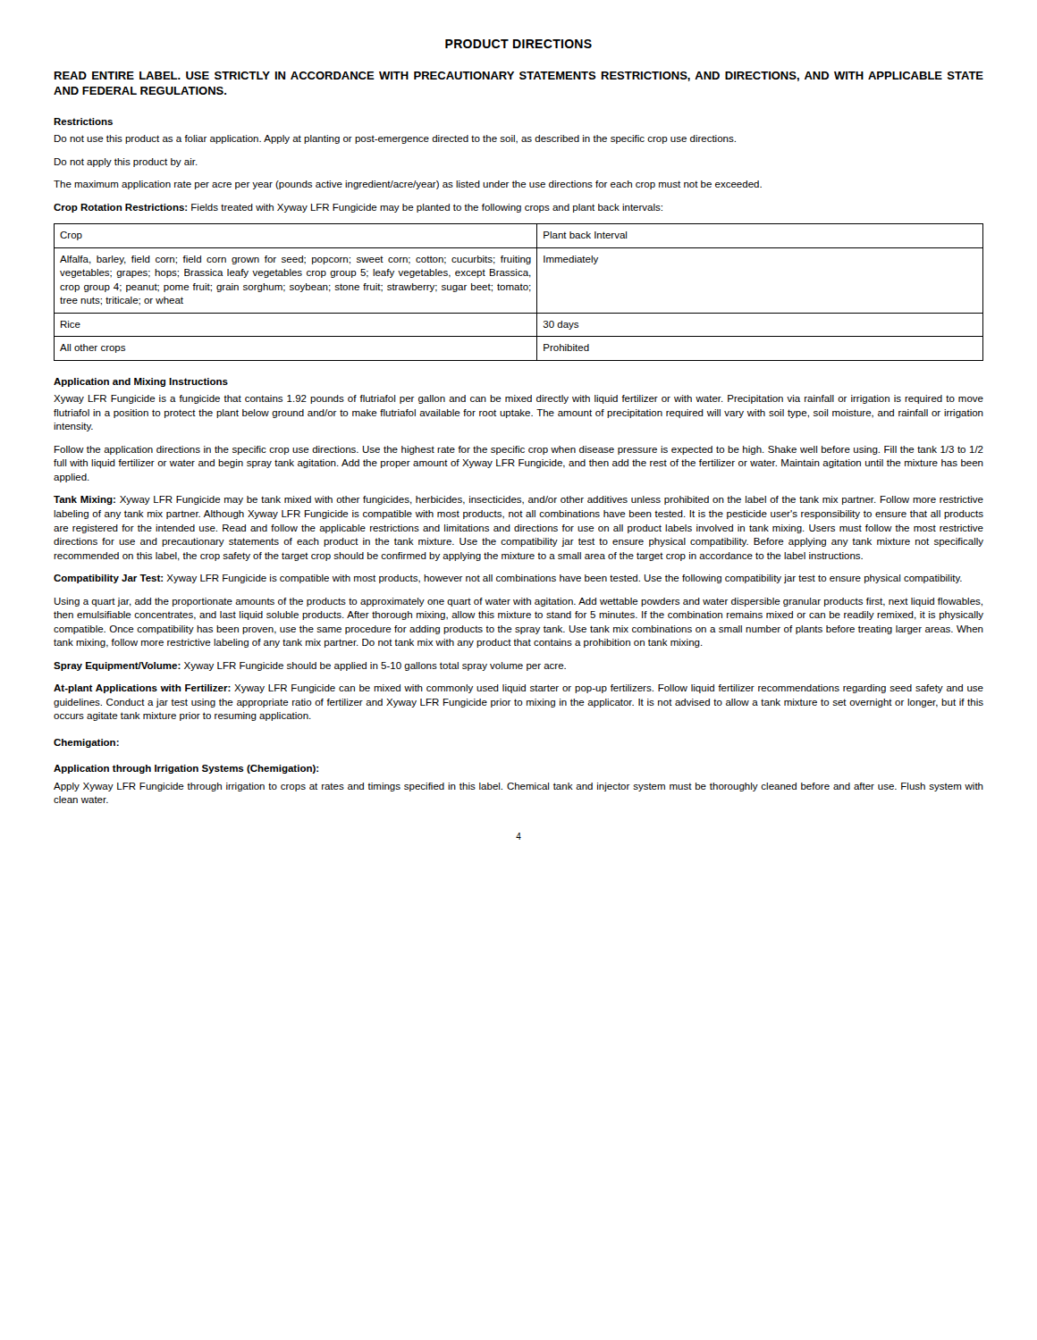PRODUCT DIRECTIONS
READ ENTIRE LABEL. USE STRICTLY IN ACCORDANCE WITH PRECAUTIONARY STATEMENTS RESTRICTIONS, AND DIRECTIONS, AND WITH APPLICABLE STATE AND FEDERAL REGULATIONS.
Restrictions
Do not use this product as a foliar application. Apply at planting or post-emergence directed to the soil, as described in the specific crop use directions.
Do not apply this product by air.
The maximum application rate per acre per year (pounds active ingredient/acre/year) as listed under the use directions for each crop must not be exceeded.
Crop Rotation Restrictions: Fields treated with Xyway LFR Fungicide may be planted to the following crops and plant back intervals:
| Crop | Plant back Interval |
| Alfalfa, barley, field corn; field corn grown for seed; popcorn; sweet corn; cotton; cucurbits; fruiting vegetables; grapes; hops; Brassica leafy vegetables crop group 5; leafy vegetables, except Brassica, crop group 4; peanut; pome fruit; grain sorghum; soybean; stone fruit; strawberry; sugar beet; tomato; tree nuts; triticale; or wheat | Immediately |
| Rice | 30 days |
| All other crops | Prohibited |
Application and Mixing Instructions
Xyway LFR Fungicide is a fungicide that contains 1.92 pounds of flutriafol per gallon and can be mixed directly with liquid fertilizer or with water. Precipitation via rainfall or irrigation is required to move flutriafol in a position to protect the plant below ground and/or to make flutriafol available for root uptake. The amount of precipitation required will vary with soil type, soil moisture, and rainfall or irrigation intensity.
Follow the application directions in the specific crop use directions. Use the highest rate for the specific crop when disease pressure is expected to be high. Shake well before using. Fill the tank 1/3 to 1/2 full with liquid fertilizer or water and begin spray tank agitation. Add the proper amount of Xyway LFR Fungicide, and then add the rest of the fertilizer or water. Maintain agitation until the mixture has been applied.
Tank Mixing: Xyway LFR Fungicide may be tank mixed with other fungicides, herbicides, insecticides, and/or other additives unless prohibited on the label of the tank mix partner. Follow more restrictive labeling of any tank mix partner. Although Xyway LFR Fungicide is compatible with most products, not all combinations have been tested. It is the pesticide user's responsibility to ensure that all products are registered for the intended use. Read and follow the applicable restrictions and limitations and directions for use on all product labels involved in tank mixing. Users must follow the most restrictive directions for use and precautionary statements of each product in the tank mixture. Use the compatibility jar test to ensure physical compatibility. Before applying any tank mixture not specifically recommended on this label, the crop safety of the target crop should be confirmed by applying the mixture to a small area of the target crop in accordance to the label instructions.
Compatibility Jar Test: Xyway LFR Fungicide is compatible with most products, however not all combinations have been tested. Use the following compatibility jar test to ensure physical compatibility.
Using a quart jar, add the proportionate amounts of the products to approximately one quart of water with agitation. Add wettable powders and water dispersible granular products first, next liquid flowables, then emulsifiable concentrates, and last liquid soluble products. After thorough mixing, allow this mixture to stand for 5 minutes. If the combination remains mixed or can be readily remixed, it is physically compatible. Once compatibility has been proven, use the same procedure for adding products to the spray tank. Use tank mix combinations on a small number of plants before treating larger areas. When tank mixing, follow more restrictive labeling of any tank mix partner. Do not tank mix with any product that contains a prohibition on tank mixing.
Spray Equipment/Volume: Xyway LFR Fungicide should be applied in 5-10 gallons total spray volume per acre.
At-plant Applications with Fertilizer: Xyway LFR Fungicide can be mixed with commonly used liquid starter or pop-up fertilizers. Follow liquid fertilizer recommendations regarding seed safety and use guidelines. Conduct a jar test using the appropriate ratio of fertilizer and Xyway LFR Fungicide prior to mixing in the applicator. It is not advised to allow a tank mixture to set overnight or longer, but if this occurs agitate tank mixture prior to resuming application.
Chemigation:
Application through Irrigation Systems (Chemigation):
Apply Xyway LFR Fungicide through irrigation to crops at rates and timings specified in this label. Chemical tank and injector system must be thoroughly cleaned before and after use. Flush system with clean water.
4